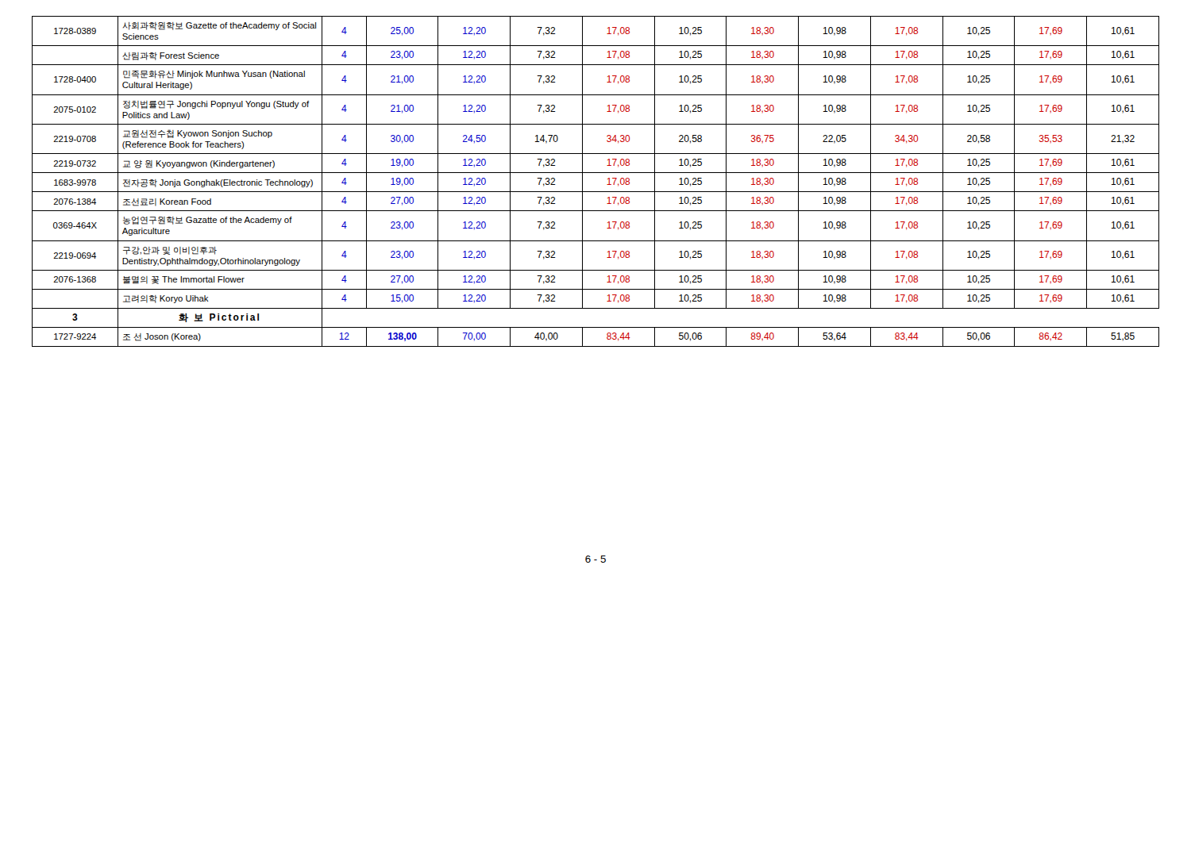| 1728-0389 | 사회과학원학보 Gazette of theAcademy of Social Sciences | 4 | 25,00 | 12,20 | 7,32 | 17,08 | 10,25 | 18,30 | 10,98 | 17,08 | 10,25 | 17,69 | 10,61 |
| | 산림과학 Forest Science | 4 | 23,00 | 12,20 | 7,32 | 17,08 | 10,25 | 18,30 | 10,98 | 17,08 | 10,25 | 17,69 | 10,61 |
| 1728-0400 | 민족문화유산 Minjok Munhwa Yusan (National Cultural Heritage) | 4 | 21,00 | 12,20 | 7,32 | 17,08 | 10,25 | 18,30 | 10,98 | 17,08 | 10,25 | 17,69 | 10,61 |
| 2075-0102 | 정치법률연구 Jongchi Popnyul Yongu (Study of Politics and Law) | 4 | 21,00 | 12,20 | 7,32 | 17,08 | 10,25 | 18,30 | 10,98 | 17,08 | 10,25 | 17,69 | 10,61 |
| 2219-0708 | 교원선전수첩 Kyowon Sonjon Suchop (Reference Book for Teachers) | 4 | 30,00 | 24,50 | 14,70 | 34,30 | 20,58 | 36,75 | 22,05 | 34,30 | 20,58 | 35,53 | 21,32 |
| 2219-0732 | 교 양 원 Kyoyangwon (Kindergartener) | 4 | 19,00 | 12,20 | 7,32 | 17,08 | 10,25 | 18,30 | 10,98 | 17,08 | 10,25 | 17,69 | 10,61 |
| 1683-9978 | 전자공학 Jonja Gonghak(Electronic Technology) | 4 | 19,00 | 12,20 | 7,32 | 17,08 | 10,25 | 18,30 | 10,98 | 17,08 | 10,25 | 17,69 | 10,61 |
| 2076-1384 | 조선료리 Korean Food | 4 | 27,00 | 12,20 | 7,32 | 17,08 | 10,25 | 18,30 | 10,98 | 17,08 | 10,25 | 17,69 | 10,61 |
| 0369-464X | 농업연구원학보 Gazatte of the Academy of Agariculture | 4 | 23,00 | 12,20 | 7,32 | 17,08 | 10,25 | 18,30 | 10,98 | 17,08 | 10,25 | 17,69 | 10,61 |
| 2219-0694 | 구강,안과 및 이비인후과 Dentistry,Ophthalmdogy,Otorhinolaryngology | 4 | 23,00 | 12,20 | 7,32 | 17,08 | 10,25 | 18,30 | 10,98 | 17,08 | 10,25 | 17,69 | 10,61 |
| 2076-1368 | 불멸의 꽃 The Immortal Flower | 4 | 27,00 | 12,20 | 7,32 | 17,08 | 10,25 | 18,30 | 10,98 | 17,08 | 10,25 | 17,69 | 10,61 |
| | 고려의학 Koryo Uihak | 4 | 15,00 | 12,20 | 7,32 | 17,08 | 10,25 | 18,30 | 10,98 | 17,08 | 10,25 | 17,69 | 10,61 |
| 3 | 화 보 Pictorial | | | | | | | | | | | | |
| 1727-9224 | 조 선 Joson (Korea) | 12 | 138,00 | 70,00 | 40,00 | 83,44 | 50,06 | 89,40 | 53,64 | 83,44 | 50,06 | 86,42 | 51,85 |
6 - 5